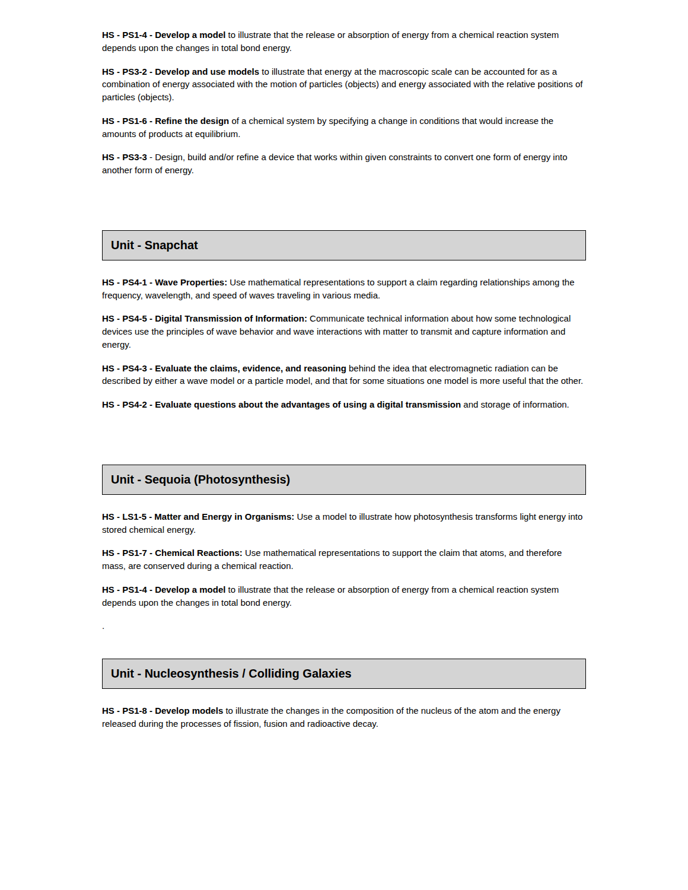HS - PS1-4 - Develop a model to illustrate that the release or absorption of energy from a chemical reaction system depends upon the changes in total bond energy.
HS - PS3-2 - Develop and use models to illustrate that energy at the macroscopic scale can be accounted for as a combination of energy associated with the motion of particles (objects) and energy associated with the relative positions of particles (objects).
HS - PS1-6 - Refine the design of a chemical system by specifying a change in conditions that would increase the amounts of products at equilibrium.
HS - PS3-3 - Design, build and/or refine a device that works within given constraints to convert one form of energy into another form of energy.
Unit - Snapchat
HS - PS4-1 - Wave Properties: Use mathematical representations to support a claim regarding relationships among the frequency, wavelength, and speed of waves traveling in various media.
HS - PS4-5 - Digital Transmission of Information: Communicate technical information about how some technological devices use the principles of wave behavior and wave interactions with matter to transmit and capture information and energy.
HS - PS4-3 - Evaluate the claims, evidence, and reasoning behind the idea that electromagnetic radiation can be described by either a wave model or a particle model, and that for some situations one model is more useful that the other.
HS - PS4-2 - Evaluate questions about the advantages of using a digital transmission and storage of information.
Unit - Sequoia (Photosynthesis)
HS - LS1-5 - Matter and Energy in Organisms: Use a model to illustrate how photosynthesis transforms light energy into stored chemical energy.
HS - PS1-7 - Chemical Reactions: Use mathematical representations to support the claim that atoms, and therefore mass, are conserved during a chemical reaction.
HS - PS1-4 - Develop a model to illustrate that the release or absorption of energy from a chemical reaction system depends upon the changes in total bond energy.
.
Unit - Nucleosynthesis / Colliding Galaxies
HS - PS1-8 - Develop models to illustrate the changes in the composition of the nucleus of the atom and the energy released during the processes of fission, fusion and radioactive decay.